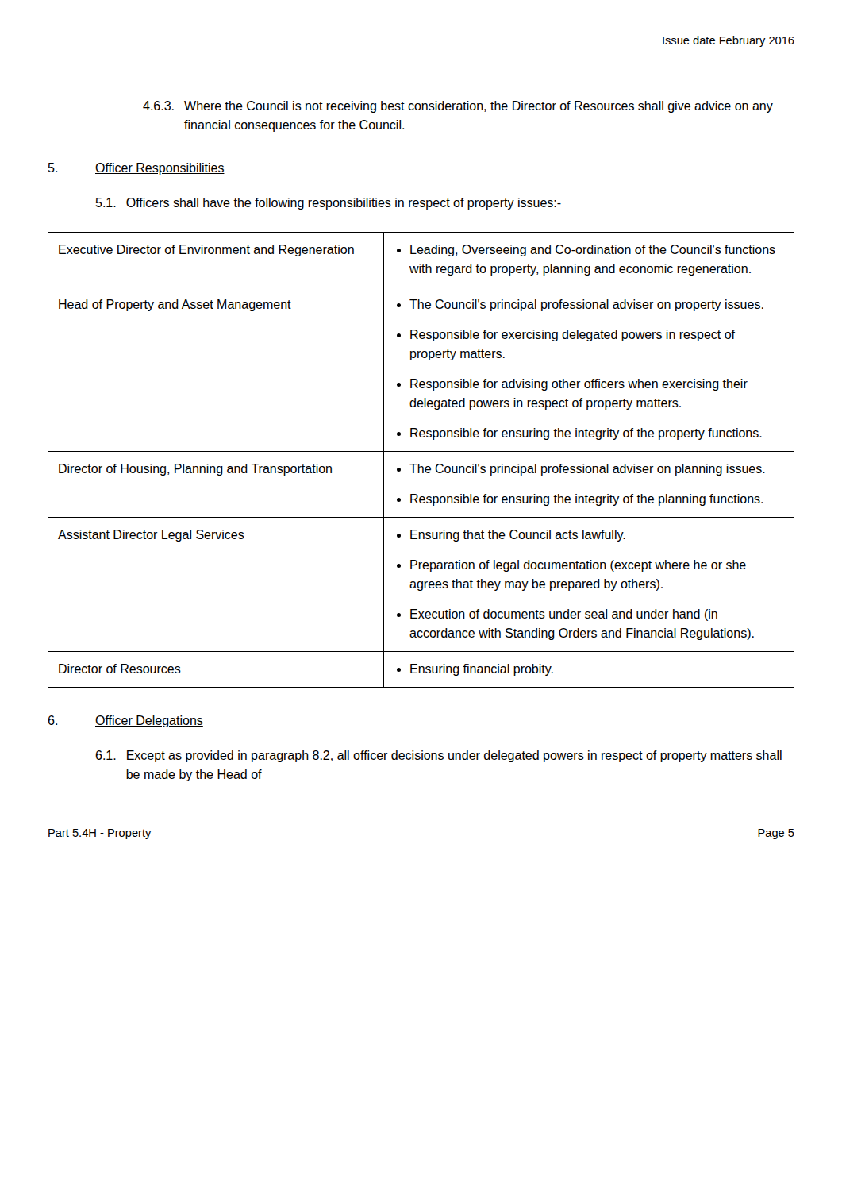Issue date February 2016
4.6.3.
Where the Council is not receiving best consideration, the Director of Resources shall give advice on any financial consequences for the Council.
5.
Officer Responsibilities
5.1.
Officers shall have the following responsibilities in respect of property issues:-
| Executive Director of Environment and Regeneration | Leading, Overseeing and Co-ordination of the Council's functions with regard to property, planning and economic regeneration. |
| Head of Property and Asset Management | The Council's principal professional adviser on property issues. Responsible for exercising delegated powers in respect of property matters. Responsible for advising other officers when exercising their delegated powers in respect of property matters. Responsible for ensuring the integrity of the property functions. |
| Director of Housing, Planning and Transportation | The Council's principal professional adviser on planning issues. Responsible for ensuring the integrity of the planning functions. |
| Assistant Director Legal Services | Ensuring that the Council acts lawfully. Preparation of legal documentation (except where he or she agrees that they may be prepared by others). Execution of documents under seal and under hand (in accordance with Standing Orders and Financial Regulations). |
| Director of Resources | Ensuring financial probity. |
6.
Officer Delegations
6.1.
Except as provided in paragraph 8.2, all officer decisions under delegated powers in respect of property matters shall be made by the Head of
Part 5.4H - Property
Page 5